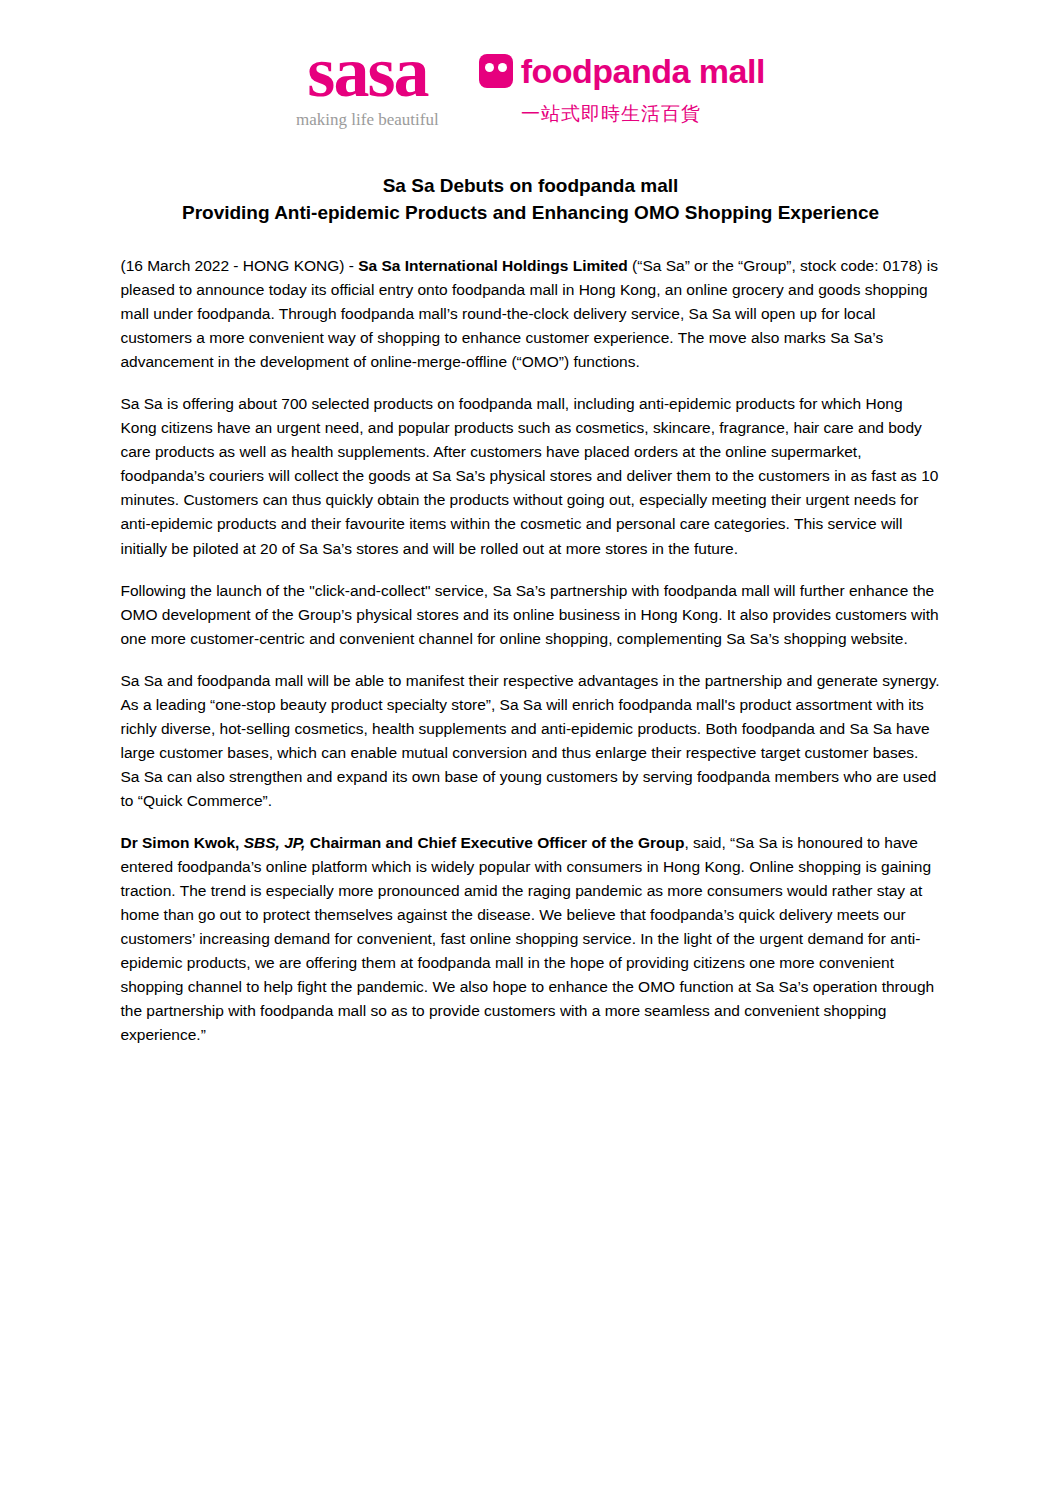sasa
making life beautiful
foodpanda mall
一站式即時生活百貨
Sa Sa Debuts on foodpanda mall
Providing Anti-epidemic Products and Enhancing OMO Shopping Experience
(16 March 2022 - HONG KONG) - Sa Sa International Holdings Limited (“Sa Sa” or the “Group”, stock code: 0178) is pleased to announce today its official entry onto foodpanda mall in Hong Kong, an online grocery and goods shopping mall under foodpanda. Through foodpanda mall’s round-the-clock delivery service, Sa Sa will open up for local customers a more convenient way of shopping to enhance customer experience. The move also marks Sa Sa’s advancement in the development of online-merge-offline (“OMO”) functions.
Sa Sa is offering about 700 selected products on foodpanda mall, including anti-epidemic products for which Hong Kong citizens have an urgent need, and popular products such as cosmetics, skincare, fragrance, hair care and body care products as well as health supplements. After customers have placed orders at the online supermarket, foodpanda’s couriers will collect the goods at Sa Sa’s physical stores and deliver them to the customers in as fast as 10 minutes. Customers can thus quickly obtain the products without going out, especially meeting their urgent needs for anti-epidemic products and their favourite items within the cosmetic and personal care categories. This service will initially be piloted at 20 of Sa Sa’s stores and will be rolled out at more stores in the future.
Following the launch of the "click-and-collect" service, Sa Sa’s partnership with foodpanda mall will further enhance the OMO development of the Group’s physical stores and its online business in Hong Kong. It also provides customers with one more customer-centric and convenient channel for online shopping, complementing Sa Sa’s shopping website.
Sa Sa and foodpanda mall will be able to manifest their respective advantages in the partnership and generate synergy. As a leading “one-stop beauty product specialty store”, Sa Sa will enrich foodpanda mall's product assortment with its richly diverse, hot-selling cosmetics, health supplements and anti-epidemic products. Both foodpanda and Sa Sa have large customer bases, which can enable mutual conversion and thus enlarge their respective target customer bases. Sa Sa can also strengthen and expand its own base of young customers by serving foodpanda members who are used to “Quick Commerce”.
Dr Simon Kwok, SBS, JP, Chairman and Chief Executive Officer of the Group, said, “Sa Sa is honoured to have entered foodpanda’s online platform which is widely popular with consumers in Hong Kong. Online shopping is gaining traction. The trend is especially more pronounced amid the raging pandemic as more consumers would rather stay at home than go out to protect themselves against the disease. We believe that foodpanda’s quick delivery meets our customers’ increasing demand for convenient, fast online shopping service. In the light of the urgent demand for anti-epidemic products, we are offering them at foodpanda mall in the hope of providing citizens one more convenient shopping channel to help fight the pandemic. We also hope to enhance the OMO function at Sa Sa’s operation through the partnership with foodpanda mall so as to provide customers with a more seamless and convenient shopping experience.”